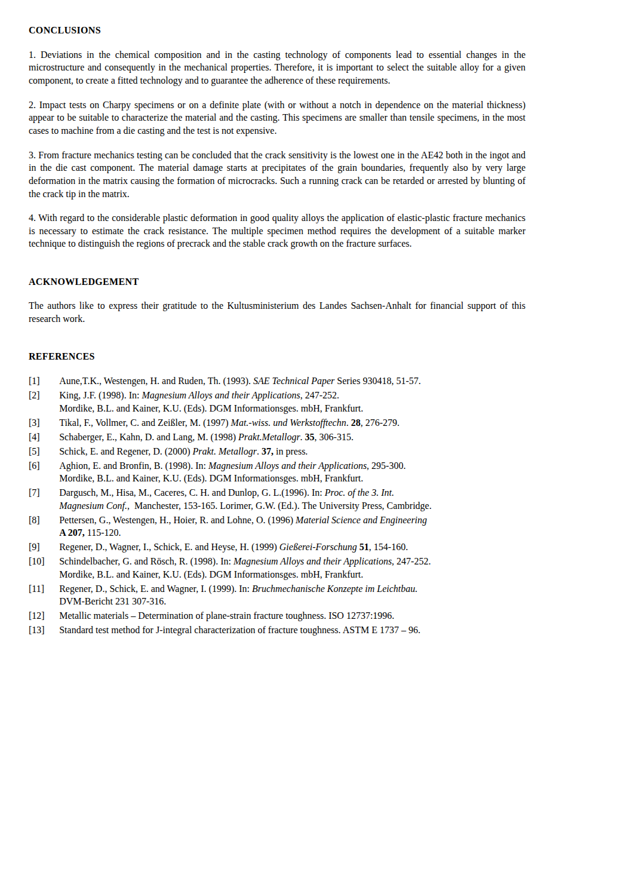CONCLUSIONS
1. Deviations in the chemical composition and in the casting technology of components lead to essential changes in the microstructure and consequently in the mechanical properties. Therefore, it is important to select the suitable alloy for a given component, to create a fitted technology and to guarantee the adherence of these requirements.
2. Impact tests on Charpy specimens or on a definite plate (with or without a notch in dependence on the material thickness) appear to be suitable to characterize the material and the casting. This specimens are smaller than tensile specimens, in the most cases to machine from a die casting and the test is not expensive.
3. From fracture mechanics testing can be concluded that the crack sensitivity is the lowest one in the AE42 both in the ingot and in the die cast component. The material damage starts at precipitates of the grain boundaries, frequently also by very large deformation in the matrix causing the formation of microcracks. Such a running crack can be retarded or arrested by blunting of the crack tip in the matrix.
4. With regard to the considerable plastic deformation in good quality alloys the application of elastic-plastic fracture mechanics is necessary to estimate the crack resistance. The multiple specimen method requires the development of a suitable marker technique to distinguish the regions of precrack and the stable crack growth on the fracture surfaces.
ACKNOWLEDGEMENT
The authors like to express their gratitude to the Kultusministerium des Landes Sachsen-Anhalt for financial support of this research work.
REFERENCES
[1] Aune,T.K., Westengen, H. and Ruden, Th. (1993). SAE Technical Paper Series 930418, 51-57.
[2] King, J.F. (1998). In: Magnesium Alloys and their Applications, 247-252.
Mordike, B.L. and Kainer, K.U. (Eds). DGM Informationsges. mbH, Frankfurt.
[3] Tikal, F., Vollmer, C. and Zeißler, M. (1997) Mat.-wiss. und Werkstofftechn. 28, 276-279.
[4] Schaberger, E., Kahn, D. and Lang, M. (1998) Prakt.Metallogr. 35, 306-315.
[5] Schick, E. and Regener, D. (2000) Prakt. Metallogr. 37, in press.
[6] Aghion, E. and Bronfin, B. (1998). In: Magnesium Alloys and their Applications, 295-300.
Mordike, B.L. and Kainer, K.U. (Eds). DGM Informationsges. mbH, Frankfurt.
[7] Dargusch, M., Hisa, M., Caceres, C. H. and Dunlop, G. L.(1996). In: Proc. of the 3. Int.
Magnesium Conf., Manchester, 153-165. Lorimer, G.W. (Ed.). The University Press, Cambridge.
[8] Pettersen, G., Westengen, H., Hoier, R. and Lohne, O. (1996) Material Science and Engineering
A 207, 115-120.
[9] Regener, D., Wagner, I., Schick, E. and Heyse, H. (1999) Gießerei-Forschung 51, 154-160.
[10] Schindelbacher, G. and Rösch, R. (1998). In: Magnesium Alloys and their Applications, 247-252.
Mordike, B.L. and Kainer, K.U. (Eds). DGM Informationsges. mbH, Frankfurt.
[11] Regener, D., Schick, E. and Wagner, I. (1999). In: Bruchmechanische Konzepte im Leichtbau.
DVM-Bericht 231 307-316.
[12] Metallic materials – Determination of plane-strain fracture toughness. ISO 12737:1996.
[13] Standard test method for J-integral characterization of fracture toughness. ASTM E 1737 – 96.